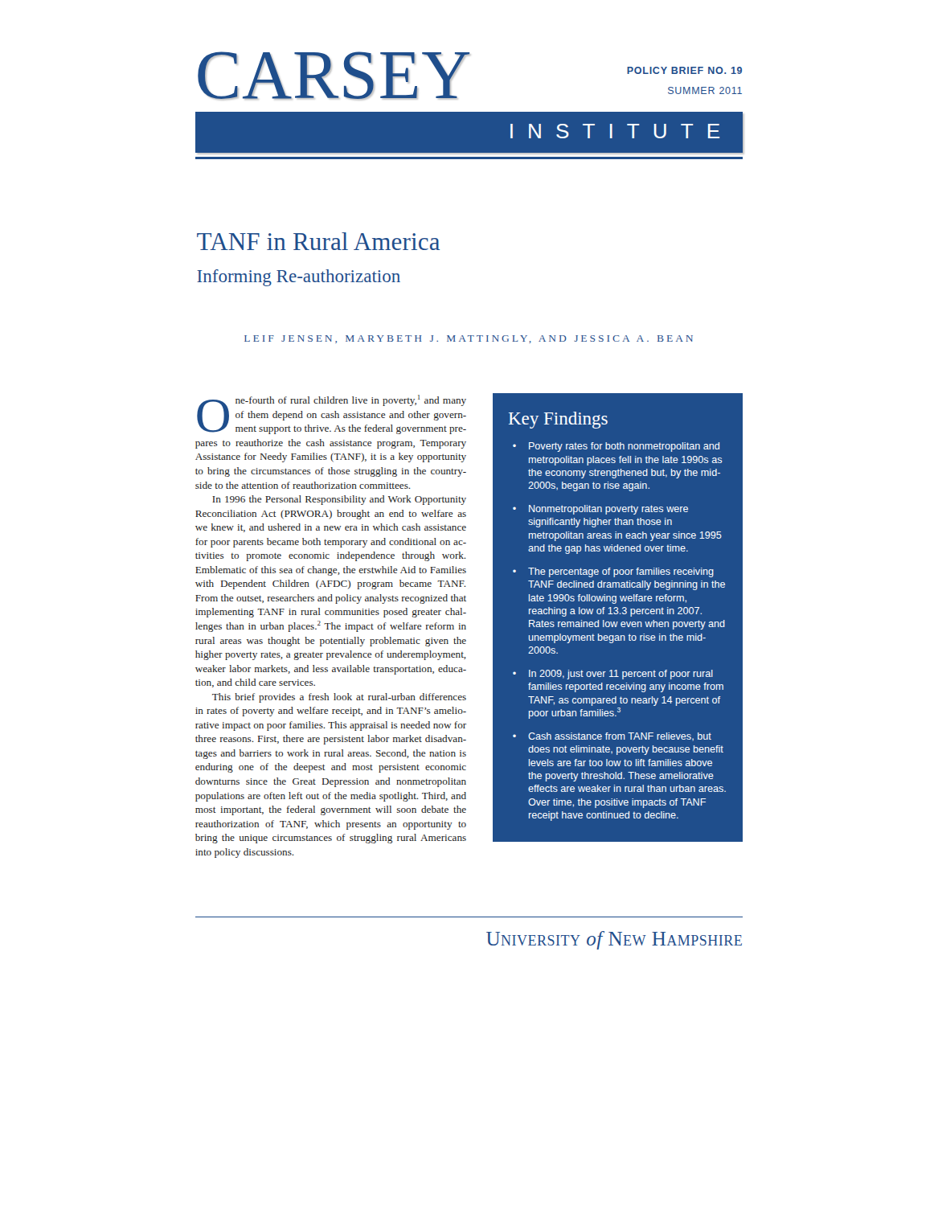CARSEY
POLICY BRIEF NO. 19
SUMMER 2011
INSTITUTE
TANF in Rural America
Informing Re-authorization
Leif Jensen, Marybeth J. Mattingly, and Jessica A. Bean
One-fourth of rural children live in poverty,1 and many of them depend on cash assistance and other government support to thrive. As the federal government prepares to reauthorize the cash assistance program, Temporary Assistance for Needy Families (TANF), it is a key opportunity to bring the circumstances of those struggling in the countryside to the attention of reauthorization committees.
In 1996 the Personal Responsibility and Work Opportunity Reconciliation Act (PRWORA) brought an end to welfare as we knew it, and ushered in a new era in which cash assistance for poor parents became both temporary and conditional on activities to promote economic independence through work. Emblematic of this sea of change, the erstwhile Aid to Families with Dependent Children (AFDC) program became TANF. From the outset, researchers and policy analysts recognized that implementing TANF in rural communities posed greater challenges than in urban places.2 The impact of welfare reform in rural areas was thought be potentially problematic given the higher poverty rates, a greater prevalence of underemployment, weaker labor markets, and less available transportation, education, and child care services.
This brief provides a fresh look at rural-urban differences in rates of poverty and welfare receipt, and in TANF’s ameliorative impact on poor families. This appraisal is needed now for three reasons. First, there are persistent labor market disadvantages and barriers to work in rural areas. Second, the nation is enduring one of the deepest and most persistent economic downturns since the Great Depression and nonmetropolitan populations are often left out of the media spotlight. Third, and most important, the federal government will soon debate the reauthorization of TANF, which presents an opportunity to bring the unique circumstances of struggling rural Americans into policy discussions.
Key Findings
Poverty rates for both nonmetropolitan and metropolitan places fell in the late 1990s as the economy strengthened but, by the mid-2000s, began to rise again.
Nonmetropolitan poverty rates were significantly higher than those in metropolitan areas in each year since 1995 and the gap has widened over time.
The percentage of poor families receiving TANF declined dramatically beginning in the late 1990s following welfare reform, reaching a low of 13.3 percent in 2007. Rates remained low even when poverty and unemployment began to rise in the mid-2000s.
In 2009, just over 11 percent of poor rural families reported receiving any income from TANF, as compared to nearly 14 percent of poor urban families.3
Cash assistance from TANF relieves, but does not eliminate, poverty because benefit levels are far too low to lift families above the poverty threshold. These ameliorative effects are weaker in rural than urban areas. Over time, the positive impacts of TANF receipt have continued to decline.
University of New Hampshire